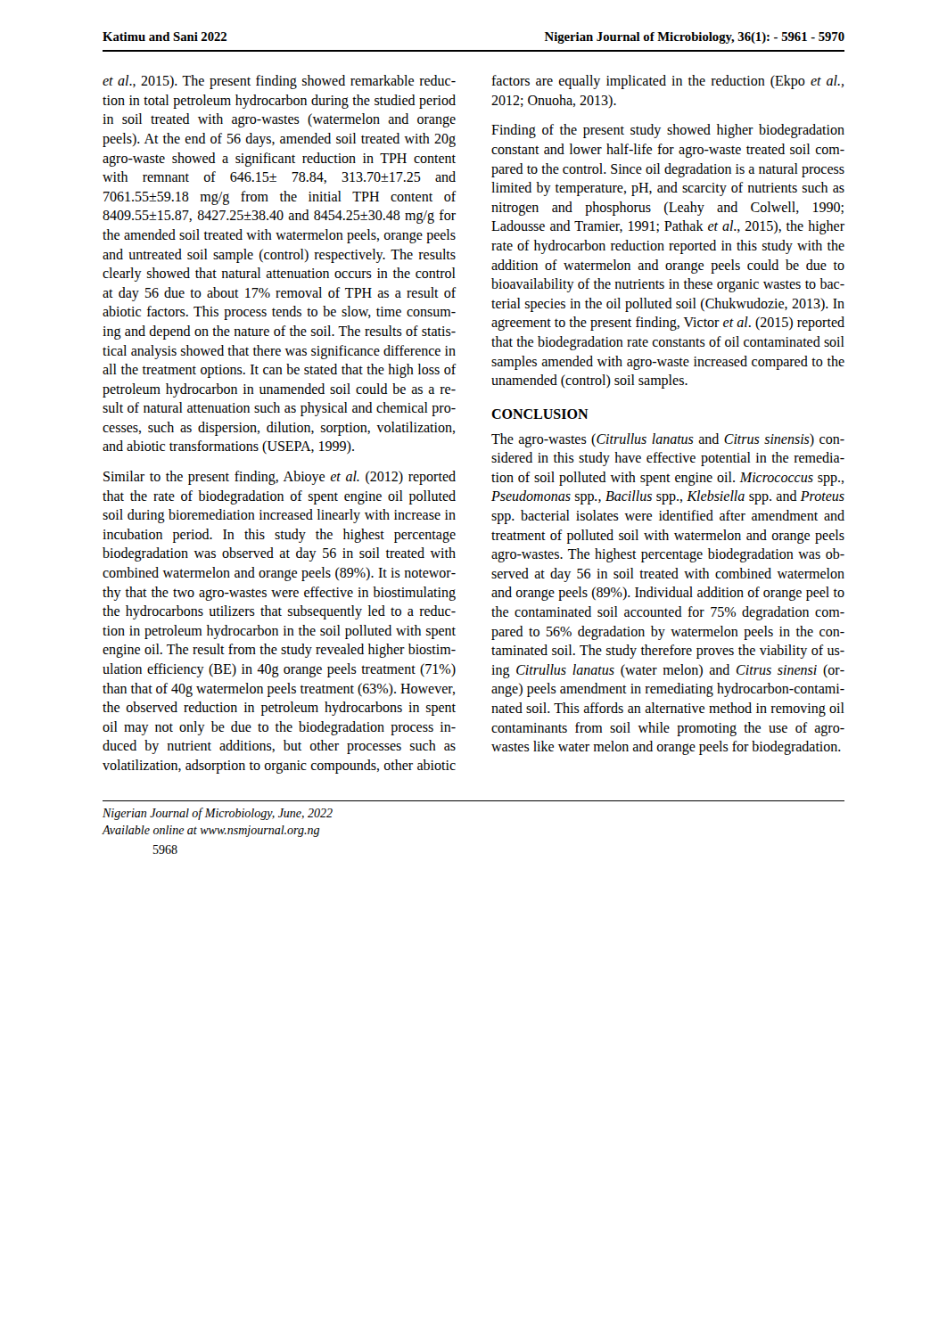Katimu and Sani 2022 Nigerian Journal of Microbiology, 36(1): - 5961 - 5970
et al., 2015). The present finding showed remarkable reduction in total petroleum hydrocarbon during the studied period in soil treated with agro-wastes (watermelon and orange peels). At the end of 56 days, amended soil treated with 20g agro-waste showed a significant reduction in TPH content with remnant of 646.15± 78.84, 313.70±17.25 and 7061.55±59.18 mg/g from the initial TPH content of 8409.55±15.87, 8427.25±38.40 and 8454.25±30.48 mg/g for the amended soil treated with watermelon peels, orange peels and untreated soil sample (control) respectively. The results clearly showed that natural attenuation occurs in the control at day 56 due to about 17% removal of TPH as a result of abiotic factors. This process tends to be slow, time consuming and depend on the nature of the soil. The results of statistical analysis showed that there was significance difference in all the treatment options. It can be stated that the high loss of petroleum hydrocarbon in unamended soil could be as a result of natural attenuation such as physical and chemical processes, such as dispersion, dilution, sorption, volatilization, and abiotic transformations (USEPA, 1999).
Similar to the present finding, Abioye et al. (2012) reported that the rate of biodegradation of spent engine oil polluted soil during bioremediation increased linearly with increase in incubation period. In this study the highest percentage biodegradation was observed at day 56 in soil treated with combined watermelon and orange peels (89%). It is noteworthy that the two agro-wastes were effective in biostimulating the hydrocarbons utilizers that subsequently led to a reduction in petroleum hydrocarbon in the soil polluted with spent engine oil. The result from the study revealed higher biostimulation efficiency (BE) in 40g orange peels treatment (71%) than that of 40g watermelon peels treatment (63%). However, the observed reduction in petroleum hydrocarbons in spent oil may not only be due to the biodegradation process induced by nutrient additions, but other processes such as volatilization, adsorption to organic compounds, other abiotic factors are equally implicated in the reduction (Ekpo et al., 2012; Onuoha, 2013).
Finding of the present study showed higher biodegradation constant and lower half-life for agro-waste treated soil compared to the control. Since oil degradation is a natural process limited by temperature, pH, and scarcity of nutrients such as nitrogen and phosphorus (Leahy and Colwell, 1990; Ladousse and Tramier, 1991; Pathak et al., 2015), the higher rate of hydrocarbon reduction reported in this study with the addition of watermelon and orange peels could be due to bioavailability of the nutrients in these organic wastes to bacterial species in the oil polluted soil (Chukwudozie, 2013). In agreement to the present finding, Victor et al. (2015) reported that the biodegradation rate constants of oil contaminated soil samples amended with agro-waste increased compared to the unamended (control) soil samples.
Conclusion
The agro-wastes (Citrullus lanatus and Citrus sinensis) considered in this study have effective potential in the remediation of soil polluted with spent engine oil. Micrococcus spp., Pseudomonas spp., Bacillus spp., Klebsiella spp. and Proteus spp. bacterial isolates were identified after amendment and treatment of polluted soil with watermelon and orange peels agro-wastes. The highest percentage biodegradation was observed at day 56 in soil treated with combined watermelon and orange peels (89%). Individual addition of orange peel to the contaminated soil accounted for 75% degradation compared to 56% degradation by watermelon peels in the contaminated soil. The study therefore proves the viability of using Citrullus lanatus (water melon) and Citrus sinensi (orange) peels amendment in remediating hydrocarbon-contaminated soil. This affords an alternative method in removing oil contaminants from soil while promoting the use of agro-wastes like water melon and orange peels for biodegradation.
Nigerian Journal of Microbiology, June, 2022
Available online at www.nsmjournal.org.ng
5968